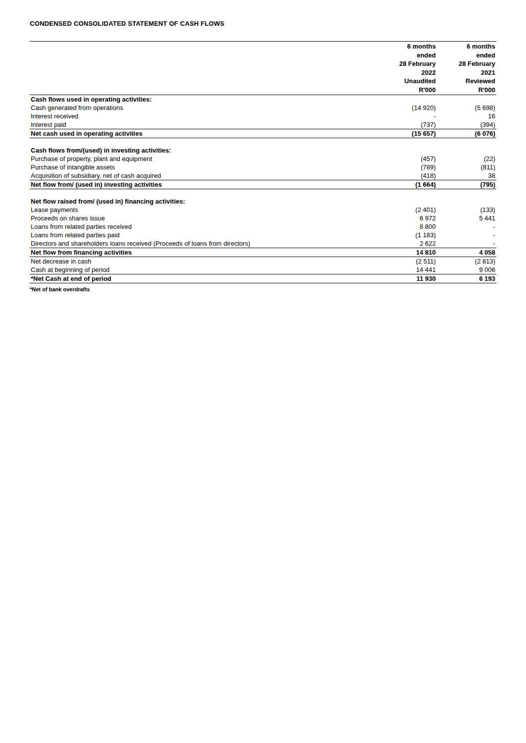CONDENSED CONSOLIDATED STATEMENT OF CASH FLOWS
| | 6 months ended 28 February 2022 Unaudited R'000 | 6 months ended 28 February 2021 Reviewed R'000 |
| --- | --- | --- |
| Cash flows used in operating activities: | | |
| Cash generated from operations | (14 920) | (5 698) |
| Interest received | - | 16 |
| Interest paid | (737) | (394) |
| Net cash used in operating activities | (15 657) | (6 076) |
| Cash flows from/(used) in investing activities: | | |
| Purchase of property, plant and equipment | (457) | (22) |
| Purchase of intangible assets | (789) | (811) |
| Acquisition of subsidiary, net of cash acquired | (418) | 38 |
| Net flow from/ (used in) investing activities | (1 664) | (795) |
| Net flow raised from/ (used in) financing activities: | | |
| Lease payments | (2 401) | (133) |
| Proceeds on shares issue | 6 972 | 5 441 |
| Loans from related parties received | 8 800 | - |
| Loans from related parties paid | (1 183) | - |
| Directors and shareholders loans received (Proceeds of loans from directors) | 2 622 | - |
| Net flow from financing activities | 14 810 | 4 058 |
| Net decrease in cash | (2 511) | (2 813) |
| Cash at beginning of period | 14 441 | 9 006 |
| *Net Cash at end of period | 11 930 | 6 193 |
*Net of bank overdrafts